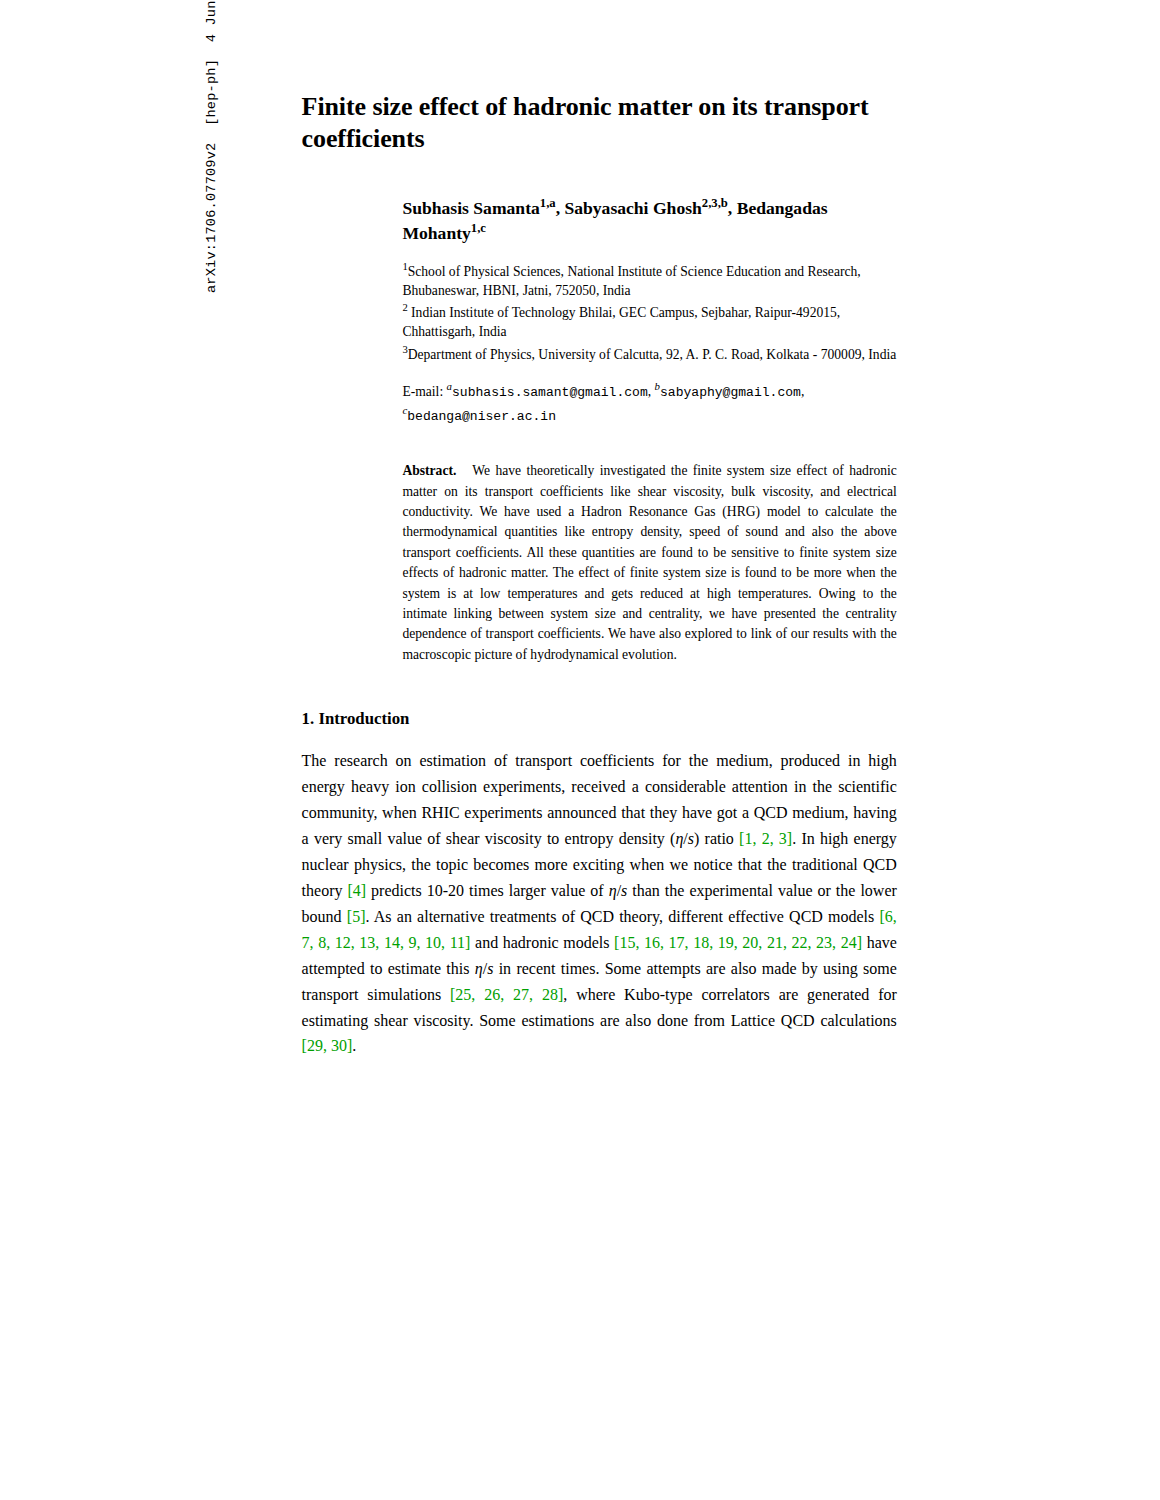arXiv:1706.07709v2 [hep-ph] 4 Jun 2018
Finite size effect of hadronic matter on its transport coefficients
Subhasis Samanta1,a, Sabyasachi Ghosh2,3,b, Bedangadas Mohanty1,c
1School of Physical Sciences, National Institute of Science Education and Research, Bhubaneswar, HBNI, Jatni, 752050, India
2 Indian Institute of Technology Bhilai, GEC Campus, Sejbahar, Raipur-492015, Chhattisgarh, India
3Department of Physics, University of Calcutta, 92, A. P. C. Road, Kolkata - 700009, India
E-mail: asubhasis.samant@gmail.com, bsabyaphy@gmail.com,
cbedanga@niser.ac.in
Abstract. We have theoretically investigated the finite system size effect of hadronic matter on its transport coefficients like shear viscosity, bulk viscosity, and electrical conductivity. We have used a Hadron Resonance Gas (HRG) model to calculate the thermodynamical quantities like entropy density, speed of sound and also the above transport coefficients. All these quantities are found to be sensitive to finite system size effects of hadronic matter. The effect of finite system size is found to be more when the system is at low temperatures and gets reduced at high temperatures. Owing to the intimate linking between system size and centrality, we have presented the centrality dependence of transport coefficients. We have also explored to link of our results with the macroscopic picture of hydrodynamical evolution.
1. Introduction
The research on estimation of transport coefficients for the medium, produced in high energy heavy ion collision experiments, received a considerable attention in the scientific community, when RHIC experiments announced that they have got a QCD medium, having a very small value of shear viscosity to entropy density (η/s) ratio [1, 2, 3]. In high energy nuclear physics, the topic becomes more exciting when we notice that the traditional QCD theory [4] predicts 10-20 times larger value of η/s than the experimental value or the lower bound [5]. As an alternative treatments of QCD theory, different effective QCD models [6, 7, 8, 12, 13, 14, 9, 10, 11] and hadronic models [15, 16, 17, 18, 19, 20, 21, 22, 23, 24] have attempted to estimate this η/s in recent times. Some attempts are also made by using some transport simulations [25, 26, 27, 28], where Kubo-type correlators are generated for estimating shear viscosity. Some estimations are also done from Lattice QCD calculations [29, 30].